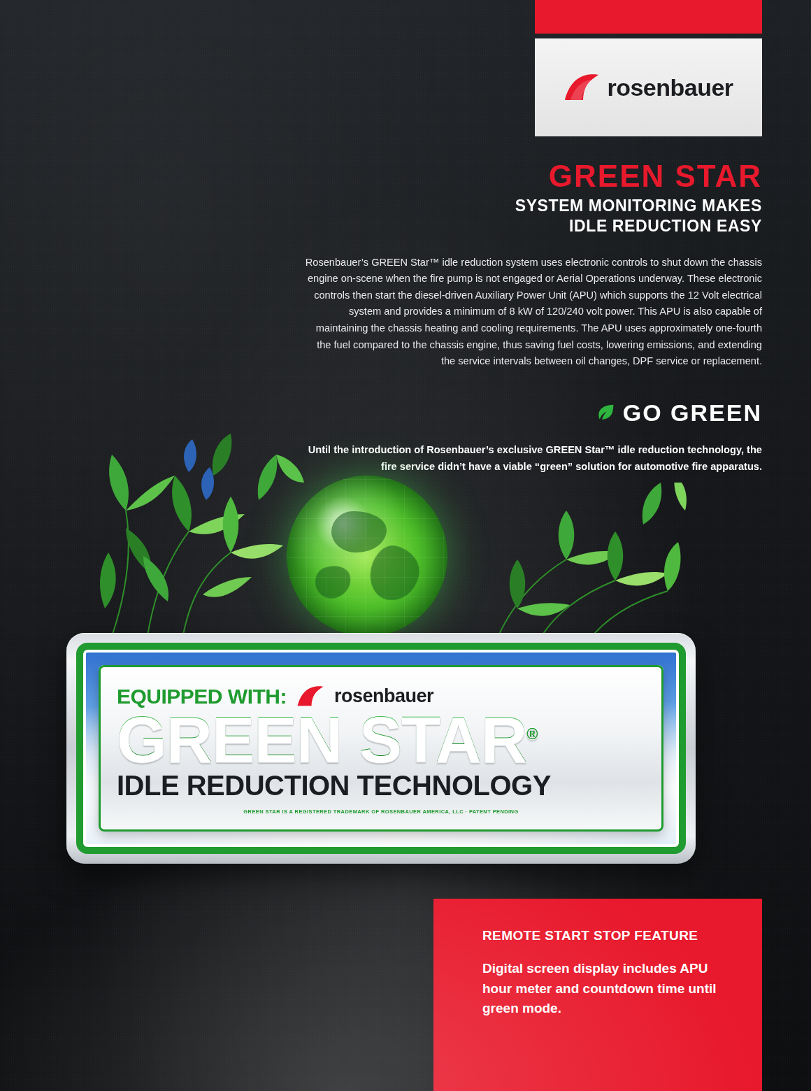rosenbauer
GREEN STAR
System monitoring makes
idle reduction easy
Rosenbauer’s GREEN Star™ idle reduction system uses electronic controls to shut down the chassis engine on-scene when the fire pump is not engaged or Aerial Operations underway. These electronic controls then start the diesel-driven Auxiliary Power Unit (APU) which supports the 12 Volt electrical system and provides a minimum of 8 kW of 120/240 volt power. This APU is also capable of maintaining the chassis heating and cooling requirements. The APU uses approximately one-fourth the fuel compared to the chassis engine, thus saving fuel costs, lowering emissions, and extending the service intervals between oil changes, DPF service or replacement.
GO GREEN
Until the introduction of Rosenbauer’s exclusive GREEN Star™ idle reduction technology, the fire service didn’t have a viable “green” solution for automotive fire apparatus.
EQUIPPED WITH: rosenbauer
GREEN STAR®
IDLE REDUCTION TECHNOLOGY
Green Star is a registered trademark of Rosenbauer America, LLC · Patent Pending
Remote start stop feature
Digital screen display includes APU hour meter and countdown time until green mode.